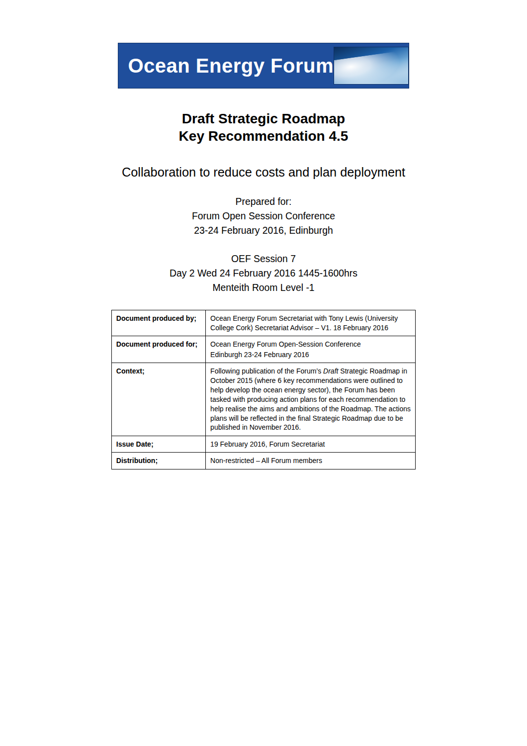Ocean Energy Forum
Draft Strategic RoadmapKey Recommendation 4.5
Collaboration to reduce costs and plan deployment
Prepared for:
Forum Open Session Conference
23-24 February 2016, Edinburgh
OEF Session 7
Day 2 Wed 24 February 2016 1445-1600hrs
Menteith Room Level -1
| Document produced by; | Ocean Energy Forum Secretariat with Tony Lewis (University College Cork) Secretariat Advisor – V1. 18 February 2016 |
| Document produced for; | Ocean Energy Forum Open-Session Conference Edinburgh 23-24 February 2016 |
| Context; | Following publication of the Forum’s Draft Strategic Roadmap in October 2015 (where 6 key recommendations were outlined to help develop the ocean energy sector), the Forum has been tasked with producing action plans for each recommendation to help realise the aims and ambitions of the Roadmap. The actions plans will be reflected in the final Strategic Roadmap due to be published in November 2016. |
| Issue Date; | 19 February 2016, Forum Secretariat |
| Distribution; | Non-restricted – All Forum members |